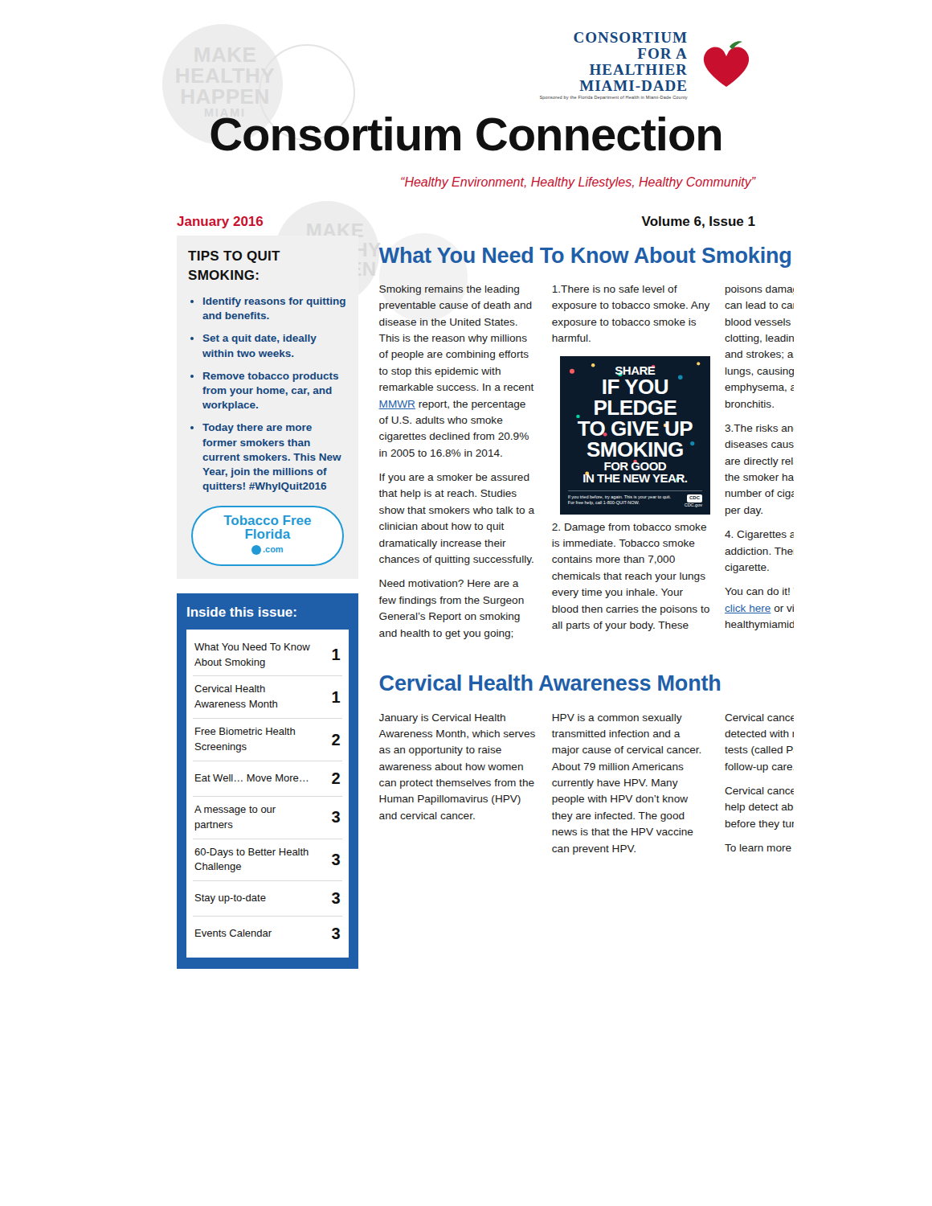MAKE
HEALTHY
HAPPENMIAMI
MAKE
HEALTHY
HAPPENMIAMI
CONSORTIUM FOR A HEALTHIER MIAMI-DADE Sponsored by the Florida Department of Health in Miami-Dade County
Consortium Connection
“Healthy Environment, Healthy Lifestyles, Healthy Community”
January 2016 Volume 6, Issue 1
TIPS TO QUIT SMOKING:
Identify reasons for quitting and benefits.
Set a quit date, ideally within two weeks.
Remove tobacco products from your home, car, and workplace.
Today there are more former smokers than current smokers. This New Year, join the millions of quitters! #WhyIQuit2016
Tobacco Free
Florida
.com
Inside this issue:
| What You Need To Know About Smoking | 1 |
| Cervical Health Awareness Month | 1 |
| Free Biometric Health Screenings | 2 |
| Eat Well… Move More… | 2 |
| A message to our partners | 3 |
| 60-Days to Better Health Challenge | 3 |
| Stay up-to-date | 3 |
| Events Calendar | 3 |
What You Need To Know About Smoking
Smoking remains the leading preventable cause of death and disease in the United States. This is the reason why millions of people are combining efforts to stop this epidemic with remarkable success. In a recent MMWR report, the percentage of U.S. adults who smoke cigarettes declined from 20.9% in 2005 to 16.8% in 2014.
If you are a smoker be assured that help is at reach. Studies show that smokers who talk to a clinician about how to quit dramatically increase their chances of quitting successfully.
Need motivation? Here are a few findings from the Surgeon General’s Report on smoking and health to get you going;
1.There is no safe level of exposure to tobacco smoke. Any exposure to tobacco smoke is harmful.
SHARE
IF YOU PLEDGE
TO GIVE UP
SMOKING
FOR GOOD
IN THE NEW YEAR.
If you tried before, try again. This is your year to quit.
For free help, call 1-800-QUIT-NOW. CDC
CDC.gov
2. Damage from tobacco smoke is immediate. Tobacco smoke contains more than 7,000 chemicals that reach your lungs every time you inhale. Your blood then carries the poisons to all parts of your body. These poisons damage DNA, which can lead to cancer; damage blood vessels and cause clotting, leading to heart attacks and strokes; and damage the lungs, causing asthma attacks, emphysema, and chronic bronchitis.
3.The risks and severity of many diseases caused by smoking are directly related to how long the smoker has smoked and the number of cigarettes smoked per day.
4. Cigarettes are designed for addiction. There is no safe cigarette.
You can do it! To learn more click here or visit healthymiamidade.org
Source: CDC
Cervical Health Awareness Month
January is Cervical Health Awareness Month, which serves as an opportunity to raise awareness about how women can protect themselves from the Human Papillomavirus (HPV) and cervical cancer.
HPV is a common sexually transmitted infection and a major cause of cervical cancer. About 79 million Americans currently have HPV. Many people with HPV don’t know they are infected. The good news is that the HPV vaccine can prevent HPV.
Cervical cancer can often be detected with regular screening tests (called Pap tests) and follow-up care.
Cervical cancer screenings can help detect abnormal cells early, before they turn into cancer.
To learn more click here!
Source: NCCC